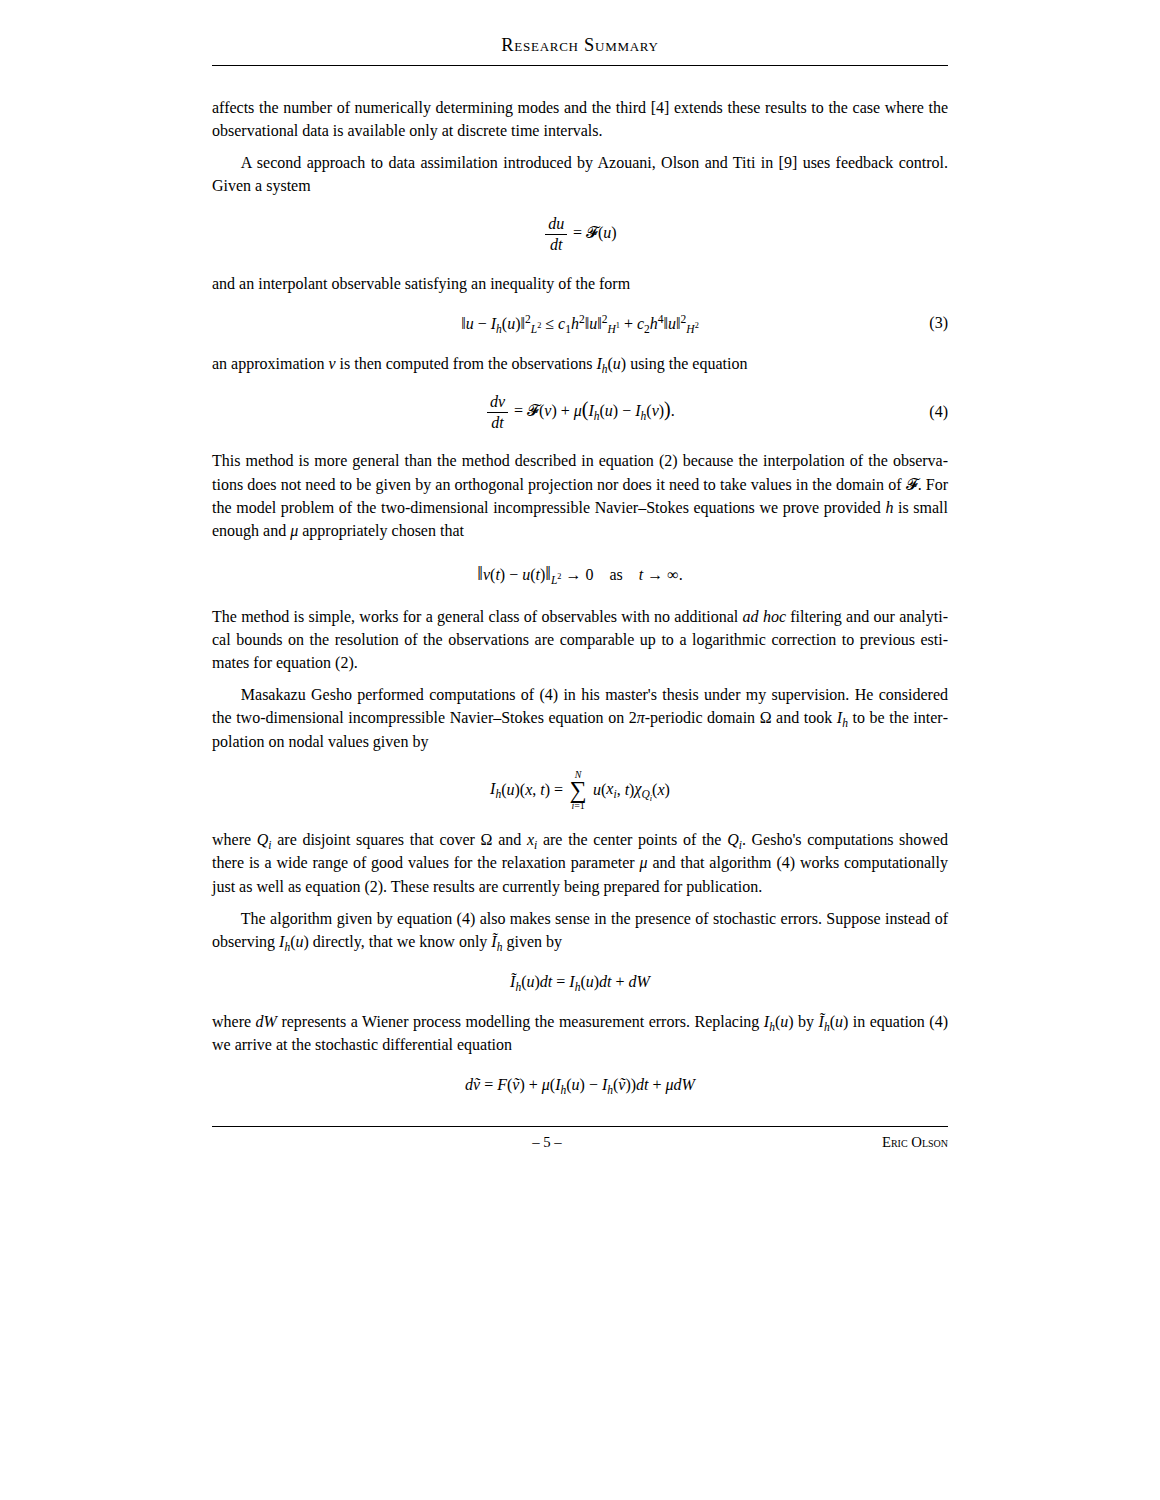Research Summary
affects the number of numerically determining modes and the third [4] extends these results to the case where the observational data is available only at discrete time intervals.
A second approach to data assimilation introduced by Azouani, Olson and Titi in [9] uses feedback control. Given a system
du dt = 𝓕(u)
and an interpolant observable satisfying an inequality of the form
‖u − Ih(u)‖2L2 ≤ c1h2‖u‖2H1 + c2h4‖u‖2H2 (3)
an approximation v is then computed from the observations Ih(u) using the equation
dv dt = 𝓕(v) + μ(Ih(u) − Ih(v)). (4)
This method is more general than the method described in equation (2) because the interpolation of the observations does not need to be given by an orthogonal projection nor does it need to take values in the domain of 𝓕. For the model problem of the two-dimensional incompressible Navier–Stokes equations we prove provided h is small enough and μ appropriately chosen that
‖v(t) − u(t)‖L2 → 0 as t → ∞.
The method is simple, works for a general class of observables with no additional ad hoc filtering and our analytical bounds on the resolution of the observations are comparable up to a logarithmic correction to previous estimates for equation (2).
Masakazu Gesho performed computations of (4) in his master's thesis under my supervision. He considered the two-dimensional incompressible Navier–Stokes equation on 2π-periodic domain Ω and took Ih to be the interpolation on nodal values given by
Ih(u)(x, t) = N∑i=1 u(xi, t)χQi(x)
where Qi are disjoint squares that cover Ω and xi are the center points of the Qi. Gesho's computations showed there is a wide range of good values for the relaxation parameter μ and that algorithm (4) works computationally just as well as equation (2). These results are currently being prepared for publication.
The algorithm given by equation (4) also makes sense in the presence of stochastic errors. Suppose instead of observing Ih(u) directly, that we know only Ĩh given by
Ĩh(u)dt = Ih(u)dt + dW
where dW represents a Wiener process modelling the measurement errors. Replacing Ih(u) by Ĩh(u) in equation (4) we arrive at the stochastic differential equation
dṽ = F(ṽ) + μ(Ih(u) − Ih(ṽ))dt + μdW
– 5 – Eric Olson